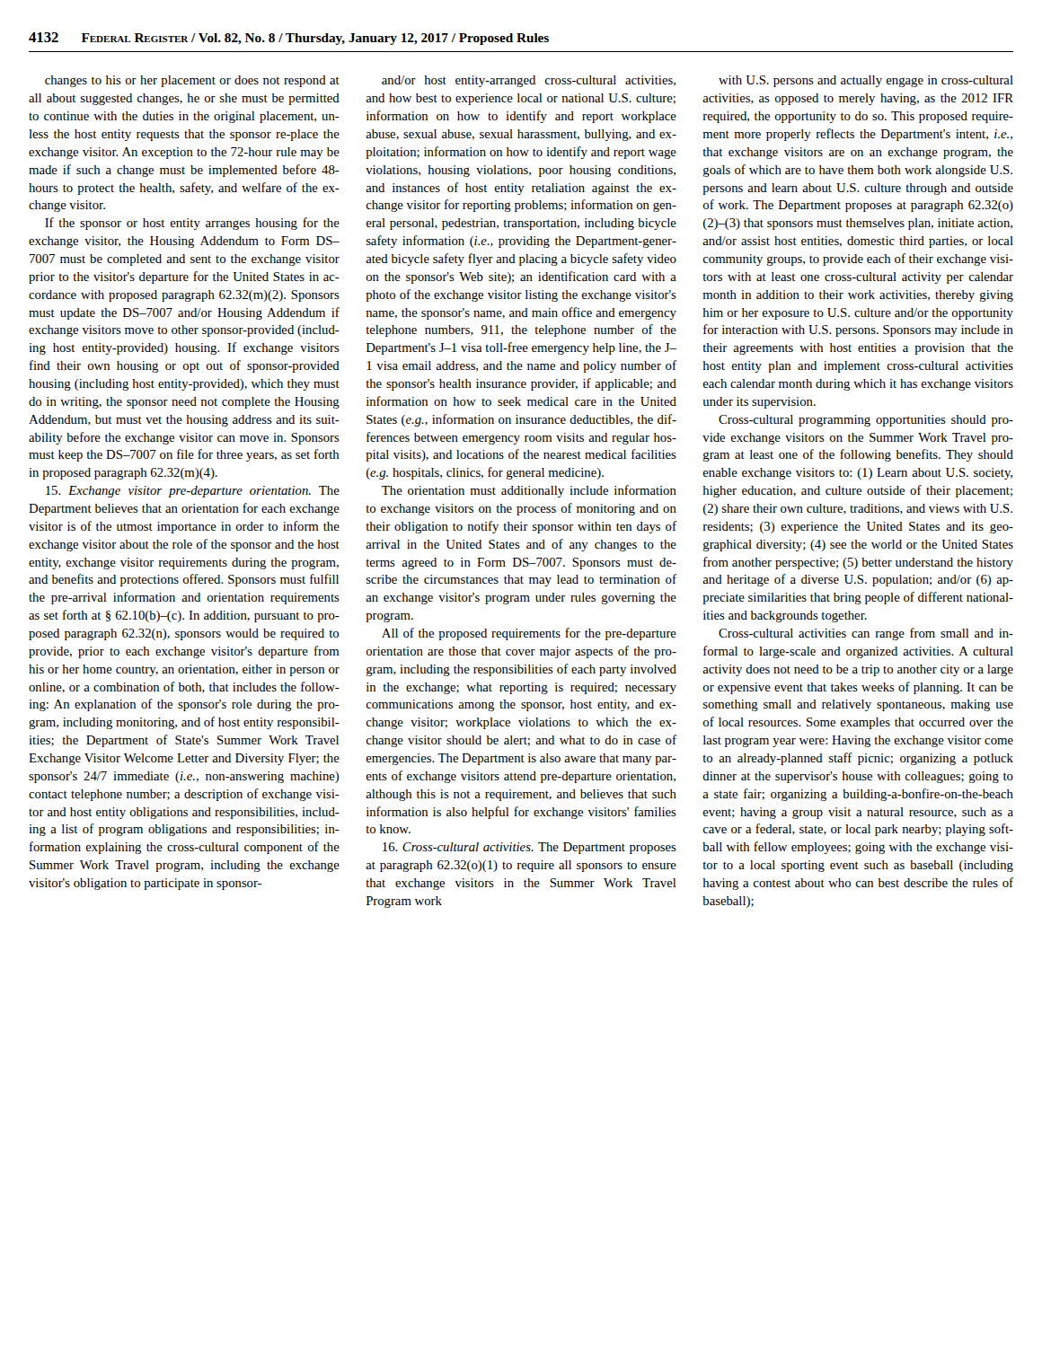4132 Federal Register / Vol. 82, No. 8 / Thursday, January 12, 2017 / Proposed Rules
changes to his or her placement or does not respond at all about suggested changes, he or she must be permitted to continue with the duties in the original placement, unless the host entity requests that the sponsor re-place the exchange visitor. An exception to the 72-hour rule may be made if such a change must be implemented before 48-hours to protect the health, safety, and welfare of the exchange visitor.
If the sponsor or host entity arranges housing for the exchange visitor, the Housing Addendum to Form DS–7007 must be completed and sent to the exchange visitor prior to the visitor's departure for the United States in accordance with proposed paragraph 62.32(m)(2). Sponsors must update the DS–7007 and/or Housing Addendum if exchange visitors move to other sponsor-provided (including host entity-provided) housing. If exchange visitors find their own housing or opt out of sponsor-provided housing (including host entity-provided), which they must do in writing, the sponsor need not complete the Housing Addendum, but must vet the housing address and its suitability before the exchange visitor can move in. Sponsors must keep the DS–7007 on file for three years, as set forth in proposed paragraph 62.32(m)(4).
15. Exchange visitor pre-departure orientation. The Department believes that an orientation for each exchange visitor is of the utmost importance in order to inform the exchange visitor about the role of the sponsor and the host entity, exchange visitor requirements during the program, and benefits and protections offered. Sponsors must fulfill the pre-arrival information and orientation requirements as set forth at § 62.10(b)–(c). In addition, pursuant to proposed paragraph 62.32(n), sponsors would be required to provide, prior to each exchange visitor's departure from his or her home country, an orientation, either in person or online, or a combination of both, that includes the following: An explanation of the sponsor's role during the program, including monitoring, and of host entity responsibilities; the Department of State's Summer Work Travel Exchange Visitor Welcome Letter and Diversity Flyer; the sponsor's 24/7 immediate (i.e., non-answering machine) contact telephone number; a description of exchange visitor and host entity obligations and responsibilities, including a list of program obligations and responsibilities; information explaining the cross-cultural component of the Summer Work Travel program, including the exchange visitor's obligation to participate in sponsor-
and/or host entity-arranged cross-cultural activities, and how best to experience local or national U.S. culture; information on how to identify and report workplace abuse, sexual abuse, sexual harassment, bullying, and exploitation; information on how to identify and report wage violations, housing violations, poor housing conditions, and instances of host entity retaliation against the exchange visitor for reporting problems; information on general personal, pedestrian, transportation, including bicycle safety information (i.e., providing the Department-generated bicycle safety flyer and placing a bicycle safety video on the sponsor's Web site); an identification card with a photo of the exchange visitor listing the exchange visitor's name, the sponsor's name, and main office and emergency telephone numbers, 911, the telephone number of the Department's J–1 visa toll-free emergency help line, the J–1 visa email address, and the name and policy number of the sponsor's health insurance provider, if applicable; and information on how to seek medical care in the United States (e.g., information on insurance deductibles, the differences between emergency room visits and regular hospital visits), and locations of the nearest medical facilities (e.g. hospitals, clinics, for general medicine).
The orientation must additionally include information to exchange visitors on the process of monitoring and on their obligation to notify their sponsor within ten days of arrival in the United States and of any changes to the terms agreed to in Form DS–7007. Sponsors must describe the circumstances that may lead to termination of an exchange visitor's program under rules governing the program.
All of the proposed requirements for the pre-departure orientation are those that cover major aspects of the program, including the responsibilities of each party involved in the exchange; what reporting is required; necessary communications among the sponsor, host entity, and exchange visitor; workplace violations to which the exchange visitor should be alert; and what to do in case of emergencies. The Department is also aware that many parents of exchange visitors attend pre-departure orientation, although this is not a requirement, and believes that such information is also helpful for exchange visitors' families to know.
16. Cross-cultural activities. The Department proposes at paragraph 62.32(o)(1) to require all sponsors to ensure that exchange visitors in the Summer Work Travel Program work
with U.S. persons and actually engage in cross-cultural activities, as opposed to merely having, as the 2012 IFR required, the opportunity to do so. This proposed requirement more properly reflects the Department's intent, i.e., that exchange visitors are on an exchange program, the goals of which are to have them both work alongside U.S. persons and learn about U.S. culture through and outside of work. The Department proposes at paragraph 62.32(o)(2)–(3) that sponsors must themselves plan, initiate action, and/or assist host entities, domestic third parties, or local community groups, to provide each of their exchange visitors with at least one cross-cultural activity per calendar month in addition to their work activities, thereby giving him or her exposure to U.S. culture and/or the opportunity for interaction with U.S. persons. Sponsors may include in their agreements with host entities a provision that the host entity plan and implement cross-cultural activities each calendar month during which it has exchange visitors under its supervision.
Cross-cultural programming opportunities should provide exchange visitors on the Summer Work Travel program at least one of the following benefits. They should enable exchange visitors to: (1) Learn about U.S. society, higher education, and culture outside of their placement; (2) share their own culture, traditions, and views with U.S. residents; (3) experience the United States and its geographical diversity; (4) see the world or the United States from another perspective; (5) better understand the history and heritage of a diverse U.S. population; and/or (6) appreciate similarities that bring people of different nationalities and backgrounds together.
Cross-cultural activities can range from small and informal to large-scale and organized activities. A cultural activity does not need to be a trip to another city or a large or expensive event that takes weeks of planning. It can be something small and relatively spontaneous, making use of local resources. Some examples that occurred over the last program year were: Having the exchange visitor come to an already-planned staff picnic; organizing a potluck dinner at the supervisor's house with colleagues; going to a state fair; organizing a building-a-bonfire-on-the-beach event; having a group visit a natural resource, such as a cave or a federal, state, or local park nearby; playing softball with fellow employees; going with the exchange visitor to a local sporting event such as baseball (including having a contest about who can best describe the rules of baseball);